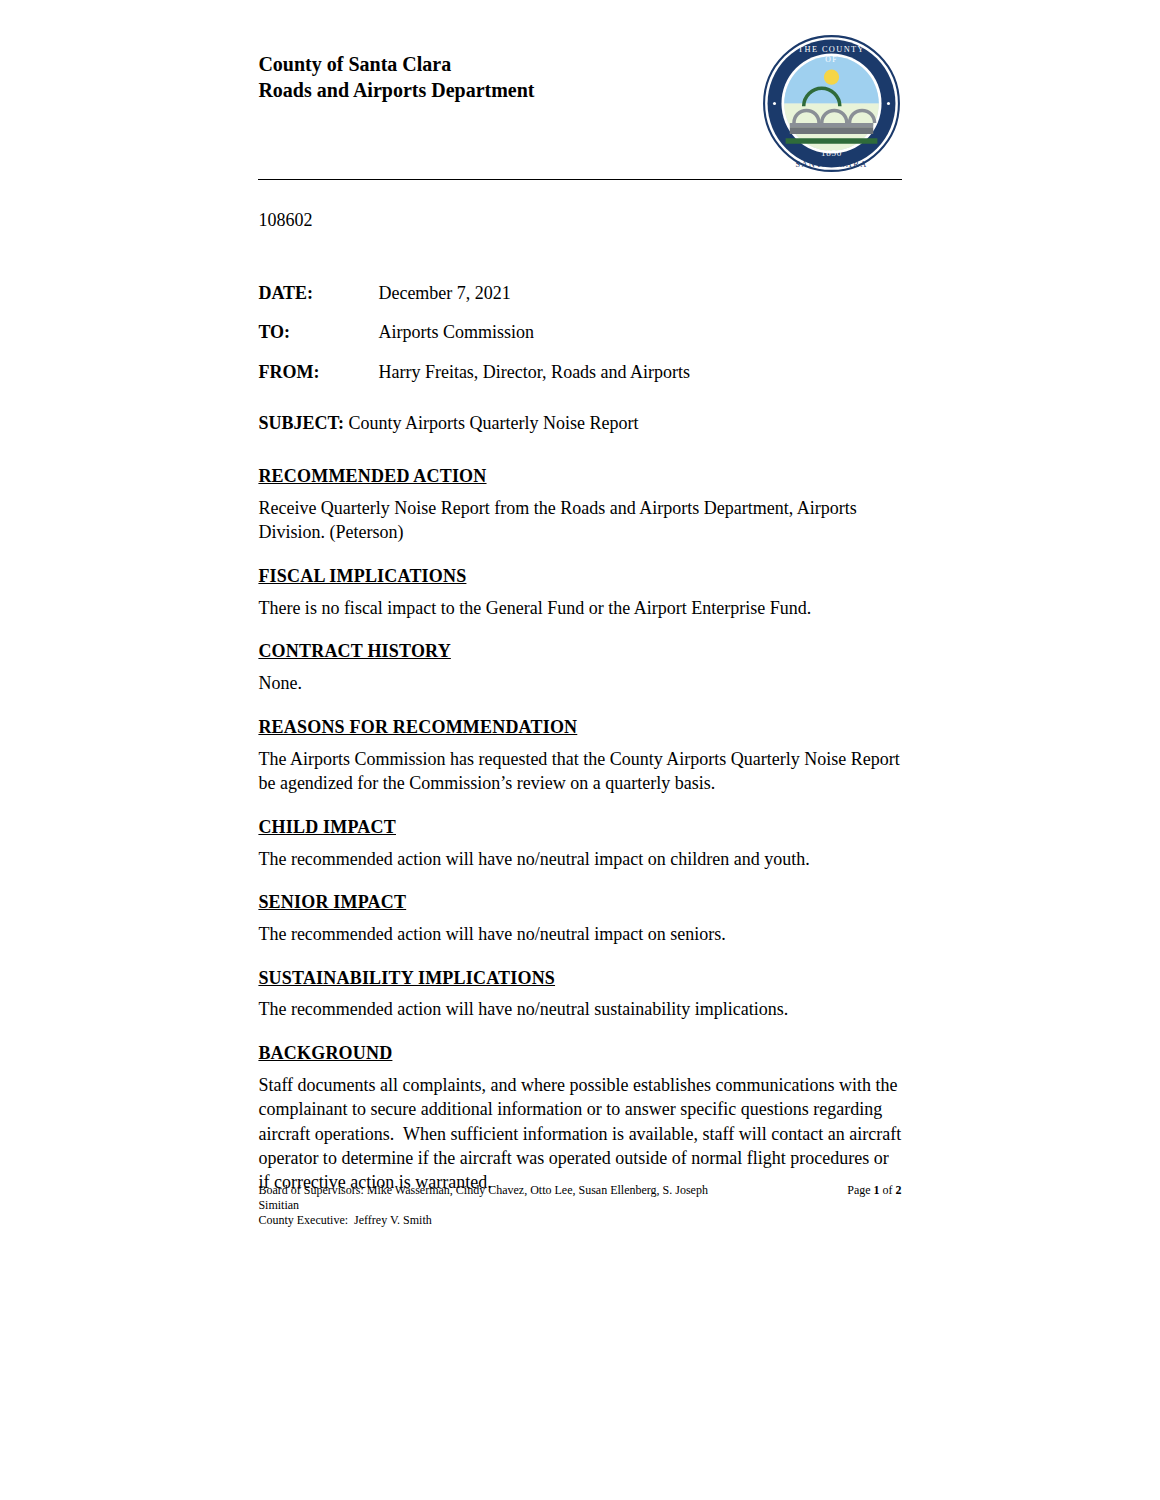County of Santa Clara
Roads and Airports Department
County of Santa Clara Seal 1850 THE COUNTY OF SANTA CLARA
108602
| DATE: | December 7, 2021 |
| TO: | Airports Commission |
| FROM: | Harry Freitas, Director, Roads and Airports |
SUBJECT: County Airports Quarterly Noise Report
RECOMMENDED ACTION
Receive Quarterly Noise Report from the Roads and Airports Department, Airports Division. (Peterson)
FISCAL IMPLICATIONS
There is no fiscal impact to the General Fund or the Airport Enterprise Fund.
CONTRACT HISTORY
None.
REASONS FOR RECOMMENDATION
The Airports Commission has requested that the County Airports Quarterly Noise Report be agendized for the Commission’s review on a quarterly basis.
CHILD IMPACT
The recommended action will have no/neutral impact on children and youth.
SENIOR IMPACT
The recommended action will have no/neutral impact on seniors.
SUSTAINABILITY IMPLICATIONS
The recommended action will have no/neutral sustainability implications.
BACKGROUND
Staff documents all complaints, and where possible establishes communications with the complainant to secure additional information or to answer specific questions regarding aircraft operations. When sufficient information is available, staff will contact an aircraft operator to determine if the aircraft was operated outside of normal flight procedures or if corrective action is warranted.
Board of Supervisors: Mike Wasserman, Cindy Chavez, Otto Lee, Susan Ellenberg, S. Joseph Simitian
County Executive: Jeffrey V. Smith
Page 1 of 2